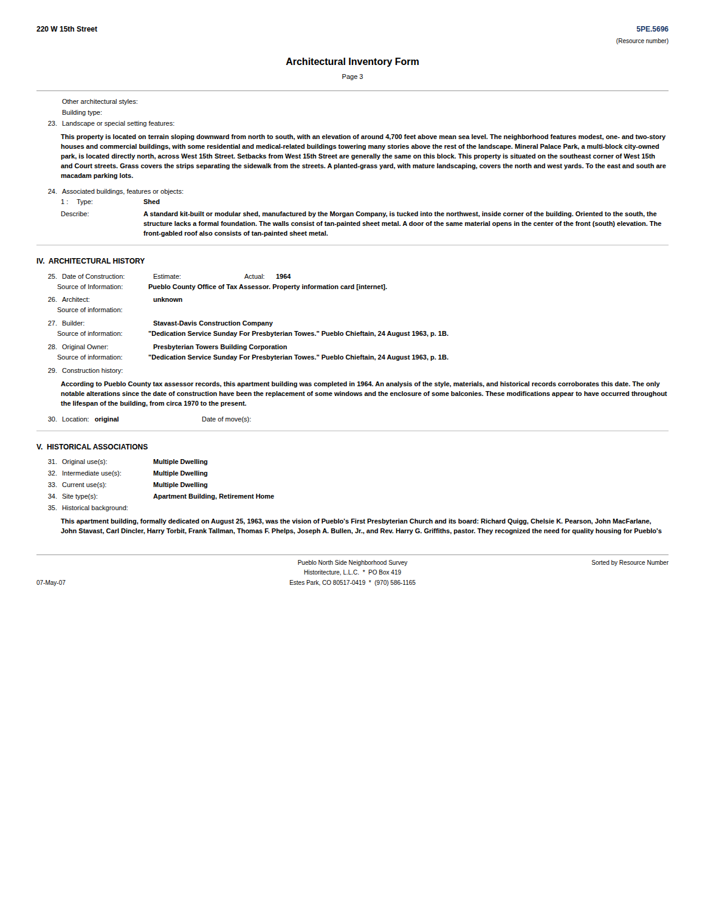220 W 15th Street 5PE.5696
(Resource number)
Architectural Inventory Form
Page 3
Other architectural styles:
Building type:
23.
Landscape or special setting features:
This property is located on terrain sloping downward from north to south, with an elevation of around 4,700 feet above mean sea level. The neighborhood features modest, one- and two-story houses and commercial buildings, with some residential and medical-related buildings towering many stories above the rest of the landscape. Mineral Palace Park, a multi-block city-owned park, is located directly north, across West 15th Street. Setbacks from West 15th Street are generally the same on this block. This property is situated on the southeast corner of West 15th and Court streets. Grass covers the strips separating the sidewalk from the streets. A planted-grass yard, with mature landscaping, covers the north and west yards. To the east and south are macadam parking lots.
24.
Associated buildings, features or objects:
1 :
Type:
Shed
Describe:
A standard kit-built or modular shed, manufactured by the Morgan Company, is tucked into the northwest, inside corner of the building. Oriented to the south, the structure lacks a formal foundation. The walls consist of tan-painted sheet metal. A door of the same material opens in the center of the front (south) elevation. The front-gabled roof also consists of tan-painted sheet metal.
IV. ARCHITECTURAL HISTORY
25.
Date of Construction:
Estimate:
Actual: 1964
Source of Information:
Pueblo County Office of Tax Assessor. Property information card [internet].
26.
Architect:
unknown
Source of information:
27.
Builder:
Stavast-Davis Construction Company
Source of information:
"Dedication Service Sunday For Presbyterian Towes." Pueblo Chieftain, 24 August 1963, p. 1B.
28.
Original Owner:
Presbyterian Towers Building Corporation
Source of information:
"Dedication Service Sunday For Presbyterian Towes." Pueblo Chieftain, 24 August 1963, p. 1B.
29.
Construction history:
According to Pueblo County tax assessor records, this apartment building was completed in 1964. An analysis of the style, materials, and historical records corroborates this date. The only notable alterations since the date of construction have been the replacement of some windows and the enclosure of some balconies. These modifications appear to have occurred throughout the lifespan of the building, from circa 1970 to the present.
30.
Location: original
Date of move(s):
V. HISTORICAL ASSOCIATIONS
31.
Original use(s):
Multiple Dwelling
32.
Intermediate use(s):
Multiple Dwelling
33.
Current use(s):
Multiple Dwelling
34.
Site type(s):
Apartment Building, Retirement Home
35.
Historical background:
This apartment building, formally dedicated on August 25, 1963, was the vision of Pueblo's First Presbyterian Church and its board: Richard Quigg, Chelsie K. Pearson, John MacFarlane, John Stavast, Carl Dincler, Harry Torbit, Frank Tallman, Thomas F. Phelps, Joseph A. Bullen, Jr., and Rev. Harry G. Griffiths, pastor. They recognized the need for quality housing for Pueblo's
Pueblo North Side Neighborhood Survey
Sorted by Resource Number
Historitecture, L.L.C. * PO Box 419
Estes Park, CO 80517-0419 * (970) 586-1165
07-May-07